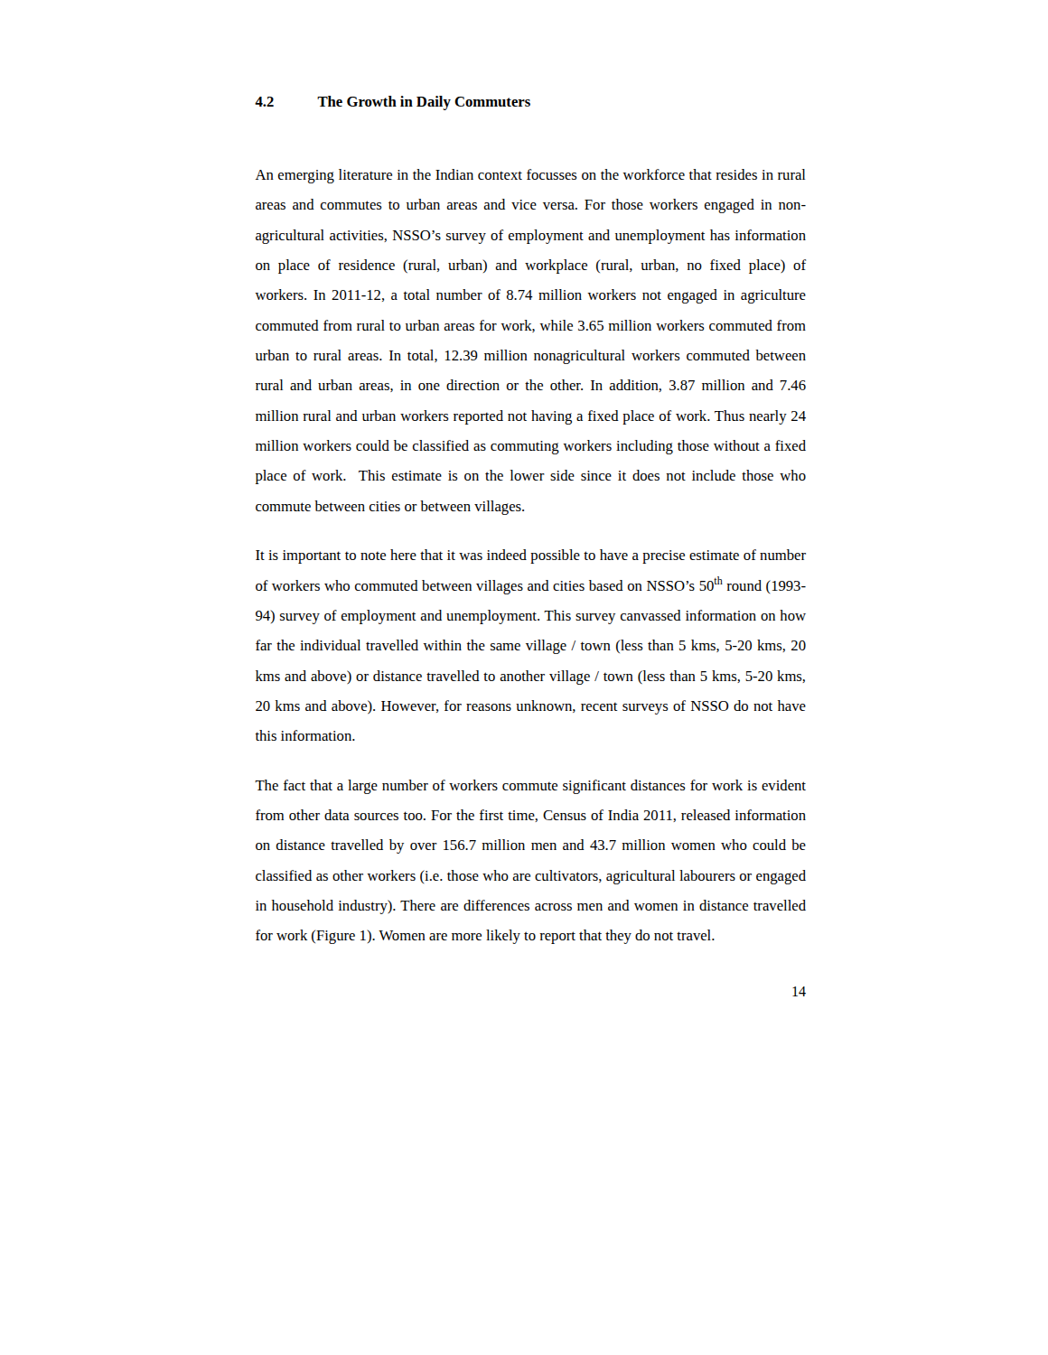4.2 The Growth in Daily Commuters
An emerging literature in the Indian context focusses on the workforce that resides in rural areas and commutes to urban areas and vice versa. For those workers engaged in non-agricultural activities, NSSO’s survey of employment and unemployment has information on place of residence (rural, urban) and workplace (rural, urban, no fixed place) of workers. In 2011-12, a total number of 8.74 million workers not engaged in agriculture commuted from rural to urban areas for work, while 3.65 million workers commuted from urban to rural areas. In total, 12.39 million nonagricultural workers commuted between rural and urban areas, in one direction or the other. In addition, 3.87 million and 7.46 million rural and urban workers reported not having a fixed place of work. Thus nearly 24 million workers could be classified as commuting workers including those without a fixed place of work. This estimate is on the lower side since it does not include those who commute between cities or between villages.
It is important to note here that it was indeed possible to have a precise estimate of number of workers who commuted between villages and cities based on NSSO’s 50th round (1993-94) survey of employment and unemployment. This survey canvassed information on how far the individual travelled within the same village / town (less than 5 kms, 5-20 kms, 20 kms and above) or distance travelled to another village / town (less than 5 kms, 5-20 kms, 20 kms and above). However, for reasons unknown, recent surveys of NSSO do not have this information.
The fact that a large number of workers commute significant distances for work is evident from other data sources too. For the first time, Census of India 2011, released information on distance travelled by over 156.7 million men and 43.7 million women who could be classified as other workers (i.e. those who are cultivators, agricultural labourers or engaged in household industry). There are differences across men and women in distance travelled for work (Figure 1). Women are more likely to report that they do not travel.
14